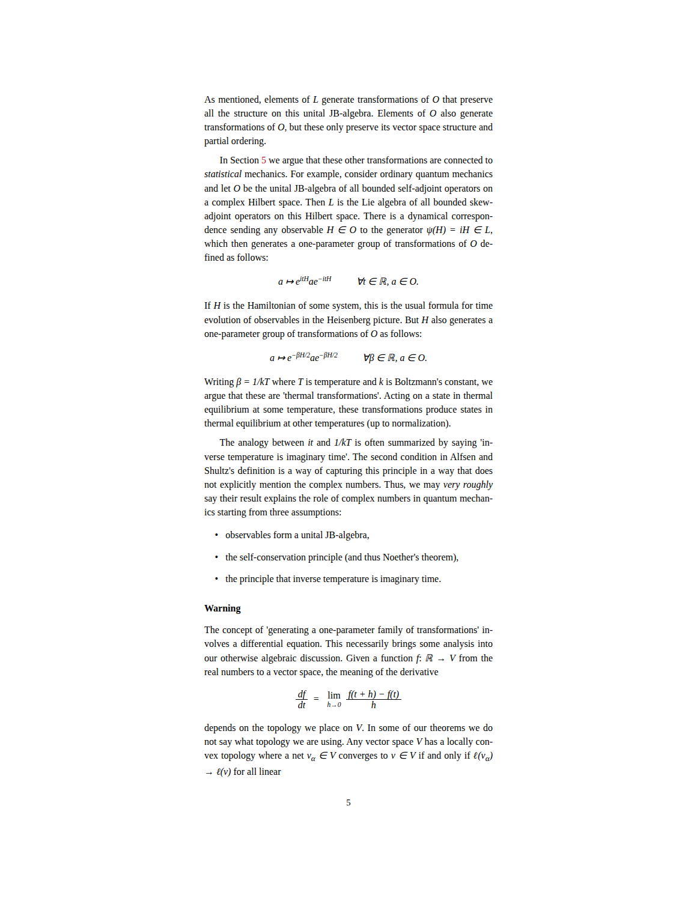As mentioned, elements of L generate transformations of O that preserve all the structure on this unital JB-algebra. Elements of O also generate transformations of O, but these only preserve its vector space structure and partial ordering.
In Section 5 we argue that these other transformations are connected to statistical mechanics. For example, consider ordinary quantum mechanics and let O be the unital JB-algebra of all bounded self-adjoint operators on a complex Hilbert space. Then L is the Lie algebra of all bounded skew-adjoint operators on this Hilbert space. There is a dynamical correspondence sending any observable H ∈ O to the generator ψ(H) = iH ∈ L, which then generates a one-parameter group of transformations of O defined as follows:
a ↦ eitHae−itH ∀t ∈ ℝ, a ∈ O.
If H is the Hamiltonian of some system, this is the usual formula for time evolution of observables in the Heisenberg picture. But H also generates a one-parameter group of transformations of O as follows:
a ↦ e−βH/2ae−βH/2 ∀β ∈ ℝ, a ∈ O.
Writing β = 1/kT where T is temperature and k is Boltzmann's constant, we argue that these are 'thermal transformations'. Acting on a state in thermal equilibrium at some temperature, these transformations produce states in thermal equilibrium at other temperatures (up to normalization).
The analogy between it and 1/kT is often summarized by saying 'inverse temperature is imaginary time'. The second condition in Alfsen and Shultz's definition is a way of capturing this principle in a way that does not explicitly mention the complex numbers. Thus, we may very roughly say their result explains the role of complex numbers in quantum mechanics starting from three assumptions:
observables form a unital JB-algebra,
the self-conservation principle (and thus Noether's theorem),
the principle that inverse temperature is imaginary time.
Warning
The concept of 'generating a one-parameter family of transformations' involves a differential equation. This necessarily brings some analysis into our otherwise algebraic discussion. Given a function f: ℝ → V from the real numbers to a vector space, the meaning of the derivative
df dt = lim h→0 f(t + h) − f(t) h
depends on the topology we place on V. In some of our theorems we do not say what topology we are using. Any vector space V has a locally convex topology where a net vα ∈ V converges to v ∈ V if and only if ℓ(vα) → ℓ(v) for all linear
5